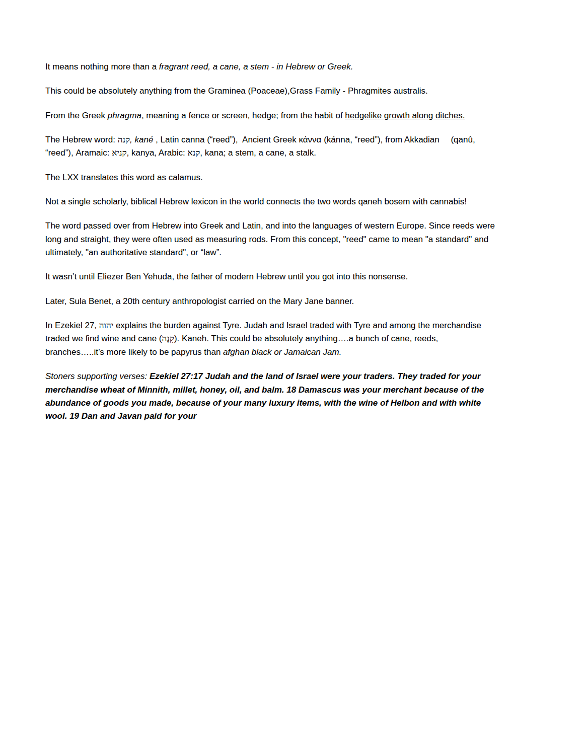It means nothing more than a fragrant reed, a cane, a stem - in Hebrew or Greek.
This could be absolutely anything from the Graminea (Poaceae),Grass Family - Phragmites australis.
From the Greek phragma, meaning a fence or screen, hedge; from the habit of hedgelike growth along ditches.
The Hebrew word: קנה, kané , Latin canna (“reed”), Ancient Greek κάννα (kánna, “reed”), from Akkadian 𒄀 (qanû, “reed”), Aramaic: קניא, kanya, Arabic: קנא, kana; a stem, a cane, a stalk.
The LXX translates this word as calamus.
Not a single scholarly, biblical Hebrew lexicon in the world connects the two words qaneh bosem with cannabis!
The word passed over from Hebrew into Greek and Latin, and into the languages of western Europe. Since reeds were long and straight, they were often used as measuring rods. From this concept, "reed" came to mean "a standard" and ultimately, "an authoritative standard", or “law”.
It wasn’t until Eliezer Ben Yehuda, the father of modern Hebrew until you got into this nonsense.
Later, Sula Benet, a 20th century anthropologist carried on the Mary Jane banner.
In Ezekiel 27, יהוה explains the burden against Tyre. Judah and Israel traded with Tyre and among the merchandise traded we find wine and cane (קָנֶה). Kaneh. This could be absolutely anything….a bunch of cane, reeds, branches…..it’s more likely to be papyrus than afghan black or Jamaican Jam.
Stoners supporting verses: Ezekiel 27:17 Judah and the land of Israel were your traders. They traded for your merchandise wheat of Minnith, millet, honey, oil, and balm. 18 Damascus was your merchant because of the abundance of goods you made, because of your many luxury items, with the wine of Helbon and with white wool. 19 Dan and Javan paid for your